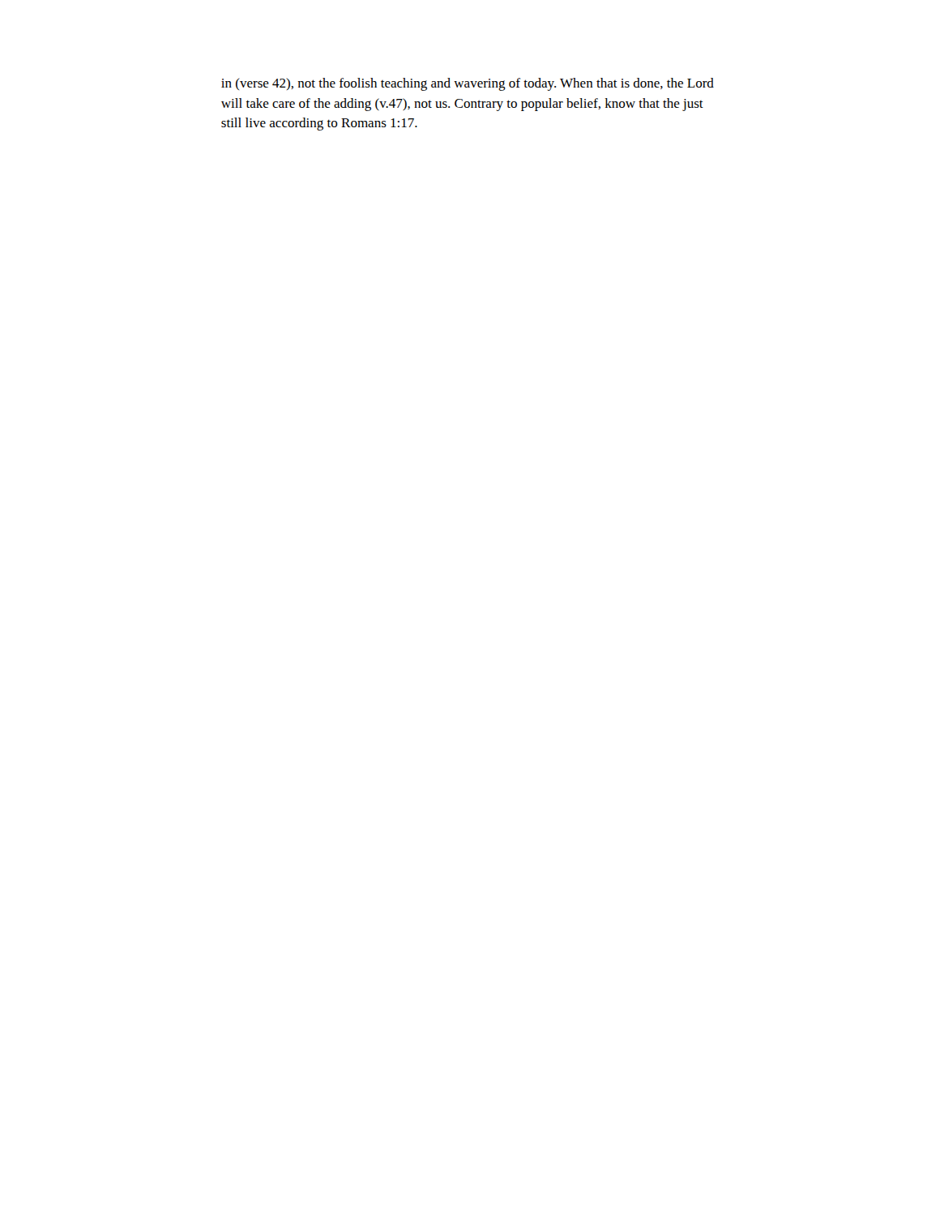in (verse 42), not the foolish teaching and wavering of today. When that is done, the Lord will take care of the adding (v.47), not us. Contrary to popular belief, know that the just still live according to Romans 1:17.